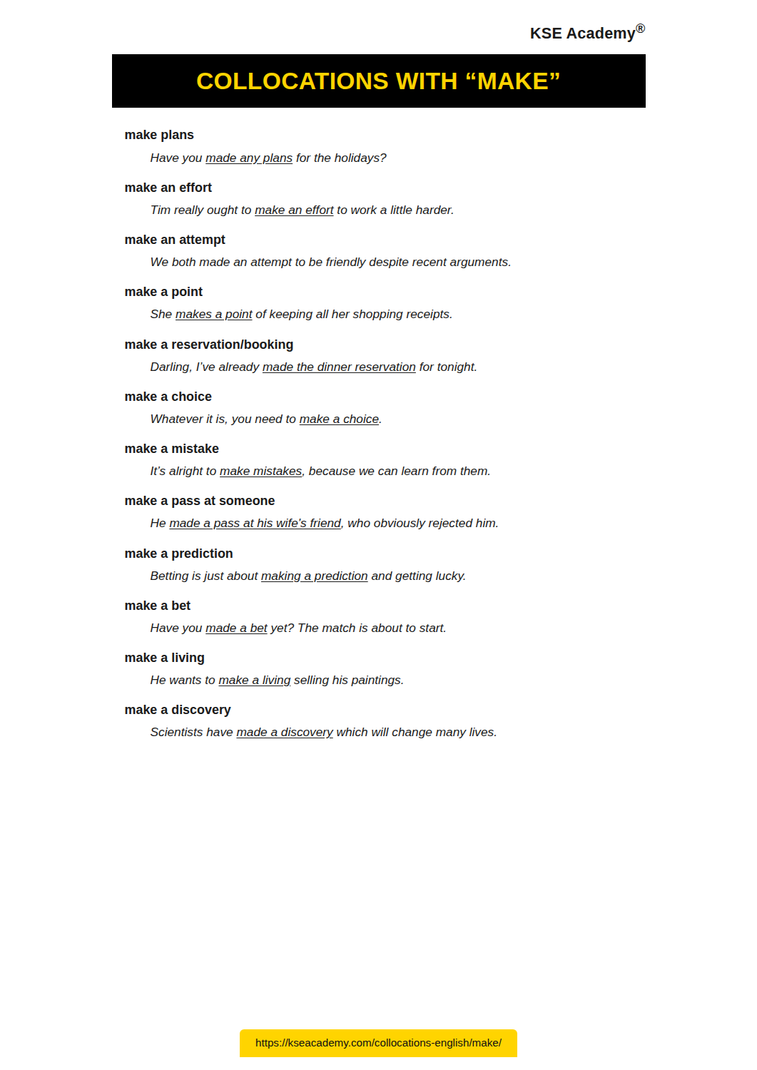KSE Academy®
COLLOCATIONS WITH “MAKE”
make plans
Have you made any plans for the holidays?
make an effort
Tim really ought to make an effort to work a little harder.
make an attempt
We both made an attempt to be friendly despite recent arguments.
make a point
She makes a point of keeping all her shopping receipts.
make a reservation/booking
Darling, I’ve already made the dinner reservation for tonight.
make a choice
Whatever it is, you need to make a choice.
make a mistake
It’s alright to make mistakes, because we can learn from them.
make a pass at someone
He made a pass at his wife's friend, who obviously rejected him.
make a prediction
Betting is just about making a prediction and getting lucky.
make a bet
Have you made a bet yet? The match is about to start.
make a living
He wants to make a living selling his paintings.
make a discovery
Scientists have made a discovery which will change many lives.
https://kseacademy.com/collocations-english/make/